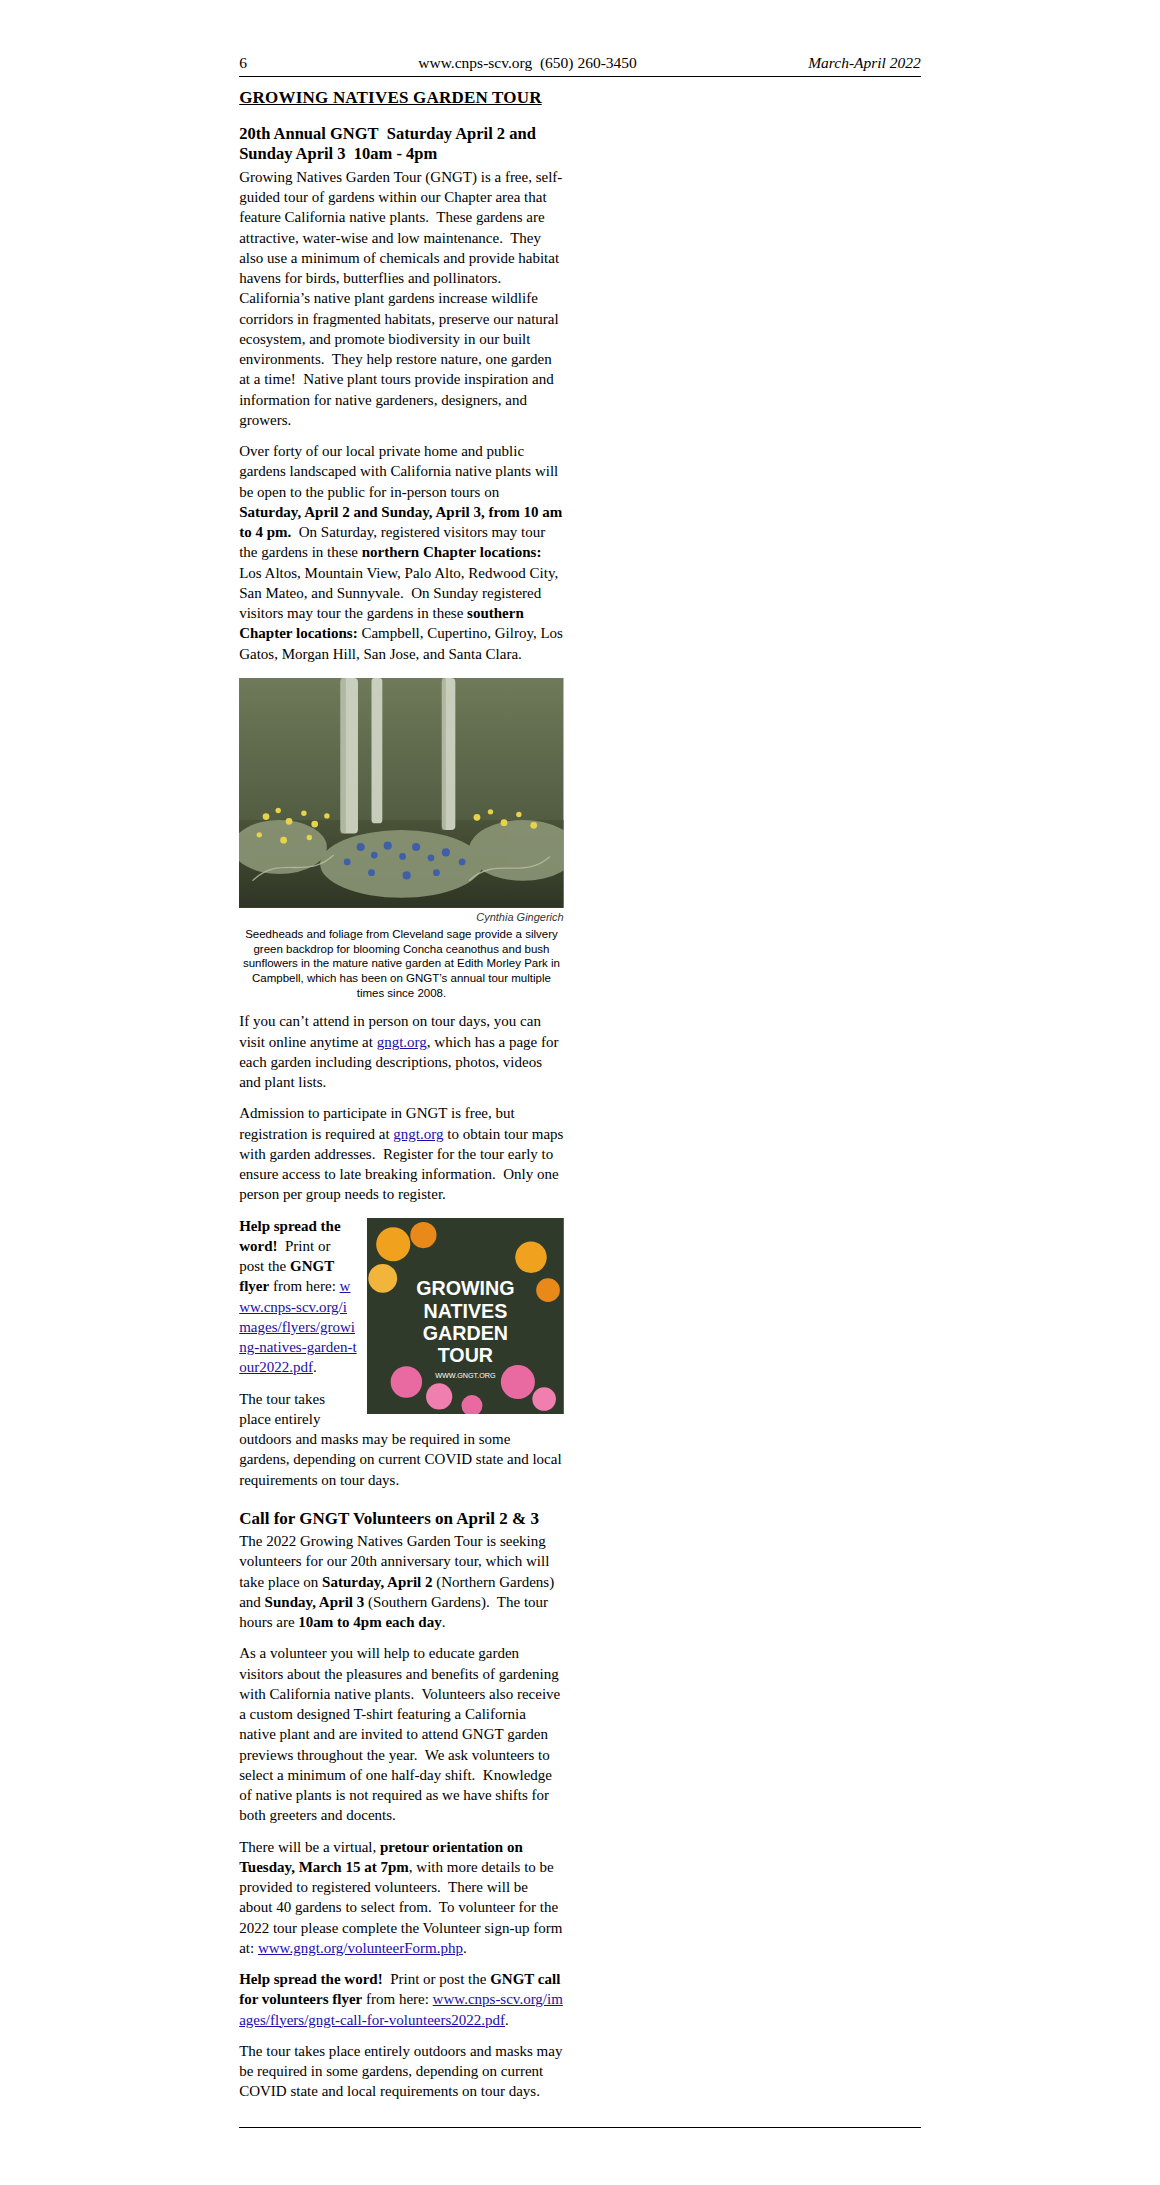6 www.cnps-scv.org (650) 260-3450 March-April 2022
GROWING NATIVES GARDEN TOUR
20th Annual GNGT Saturday April 2 and Sunday April 3 10am - 4pm
Growing Natives Garden Tour (GNGT) is a free, self-guided tour of gardens within our Chapter area that feature California native plants. These gardens are attractive, water-wise and low maintenance. They also use a minimum of chemicals and provide habitat havens for birds, butterflies and pollinators. California’s native plant gardens increase wildlife corridors in fragmented habitats, preserve our natural ecosystem, and promote biodiversity in our built environments. They help restore nature, one garden at a time! Native plant tours provide inspiration and information for native gardeners, designers, and growers.
Over forty of our local private home and public gardens landscaped with California native plants will be open to the public for in-person tours on Saturday, April 2 and Sunday, April 3, from 10 am to 4 pm. On Saturday, registered visitors may tour the gardens in these northern Chapter locations: Los Altos, Mountain View, Palo Alto, Redwood City, San Mateo, and Sunnyvale. On Sunday registered visitors may tour the gardens in these southern Chapter locations: Campbell, Cupertino, Gilroy, Los Gatos, Morgan Hill, San Jose, and Santa Clara.
Cynthia Gingerich
Seedheads and foliage from Cleveland sage provide a silvery green backdrop for blooming Concha ceanothus and bush sunflowers in the mature native garden at Edith Morley Park in Campbell, which has been on GNGT’s annual tour multiple times since 2008.
If you can’t attend in person on tour days, you can visit online anytime at gngt.org, which has a page for each garden including descriptions, photos, videos and plant lists.
Admission to participate in GNGT is free, but registration is required at gngt.org to obtain tour maps with garden addresses. Register for the tour early to ensure access to late breaking information. Only one person per group needs to register.
GROWING NATIVES GARDEN TOUR WWW.GNGT.ORG
Help spread the word! Print or post the GNGT flyer from here: www.cnps-scv.org/images/flyers/growing-natives-garden-tour2022.pdf.
The tour takes place entirely outdoors and masks may be required in some gardens, depending on current COVID state and local requirements on tour days.
Call for GNGT Volunteers on April 2 & 3
The 2022 Growing Natives Garden Tour is seeking volunteers for our 20th anniversary tour, which will take place on Saturday, April 2 (Northern Gardens) and Sunday, April 3 (Southern Gardens). The tour hours are 10am to 4pm each day.
As a volunteer you will help to educate garden visitors about the pleasures and benefits of gardening with California native plants. Volunteers also receive a custom designed T-shirt featuring a California native plant and are invited to attend GNGT garden previews throughout the year. We ask volunteers to select a minimum of one half-day shift. Knowledge of native plants is not required as we have shifts for both greeters and docents.
There will be a virtual, pretour orientation on Tuesday, March 15 at 7pm, with more details to be provided to registered volunteers. There will be about 40 gardens to select from. To volunteer for the 2022 tour please complete the Volunteer sign-up form at: www.gngt.org/volunteerForm.php.
Help spread the word! Print or post the GNGT call for volunteers flyer from here: www.cnps-scv.org/images/flyers/gngt-call-for-volunteers2022.pdf.
The tour takes place entirely outdoors and masks may be required in some gardens, depending on current COVID state and local requirements on tour days.